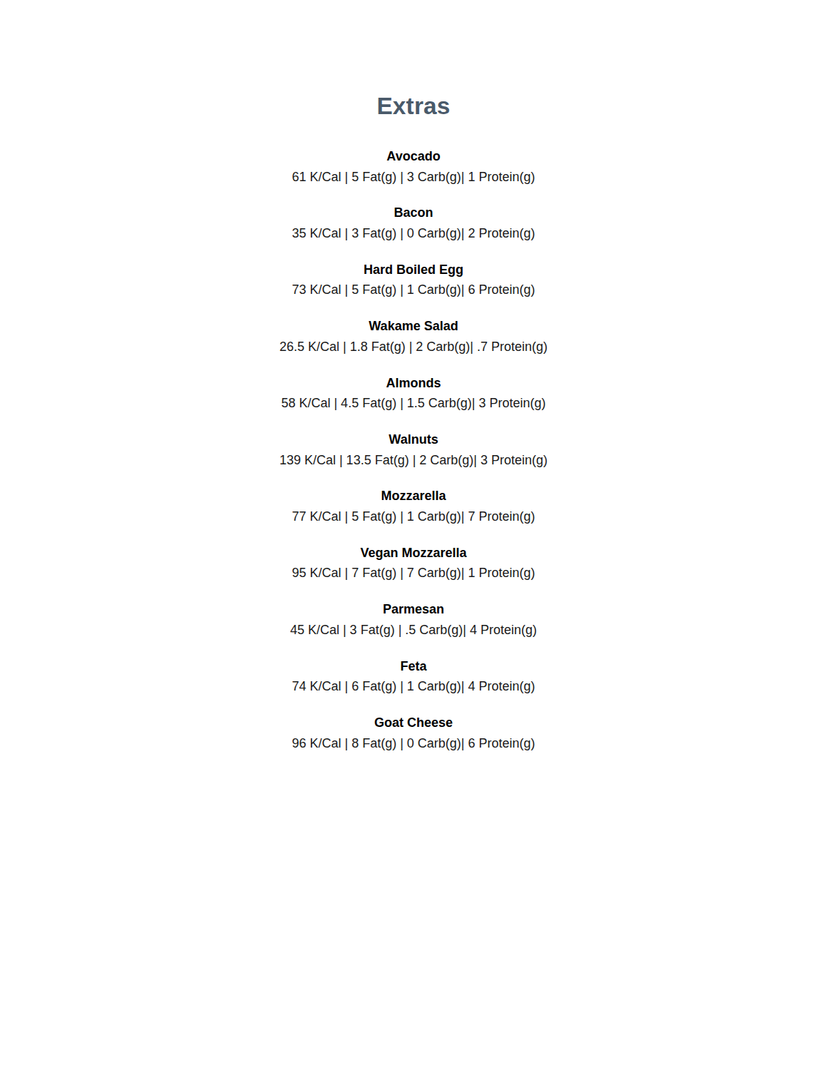Extras
Avocado
61 K/Cal | 5 Fat(g) | 3 Carb(g)| 1 Protein(g)
Bacon
35 K/Cal | 3 Fat(g) | 0 Carb(g)| 2 Protein(g)
Hard Boiled Egg
73 K/Cal | 5 Fat(g) | 1 Carb(g)| 6 Protein(g)
Wakame Salad
26.5 K/Cal | 1.8 Fat(g) | 2 Carb(g)| .7 Protein(g)
Almonds
58 K/Cal | 4.5 Fat(g) | 1.5 Carb(g)| 3 Protein(g)
Walnuts
139 K/Cal | 13.5 Fat(g) | 2 Carb(g)| 3 Protein(g)
Mozzarella
77 K/Cal | 5 Fat(g) | 1 Carb(g)| 7 Protein(g)
Vegan Mozzarella
95 K/Cal | 7 Fat(g) | 7 Carb(g)| 1 Protein(g)
Parmesan
45 K/Cal | 3 Fat(g) | .5 Carb(g)| 4 Protein(g)
Feta
74 K/Cal | 6 Fat(g) | 1 Carb(g)| 4 Protein(g)
Goat Cheese
96 K/Cal | 8 Fat(g) | 0 Carb(g)| 6 Protein(g)